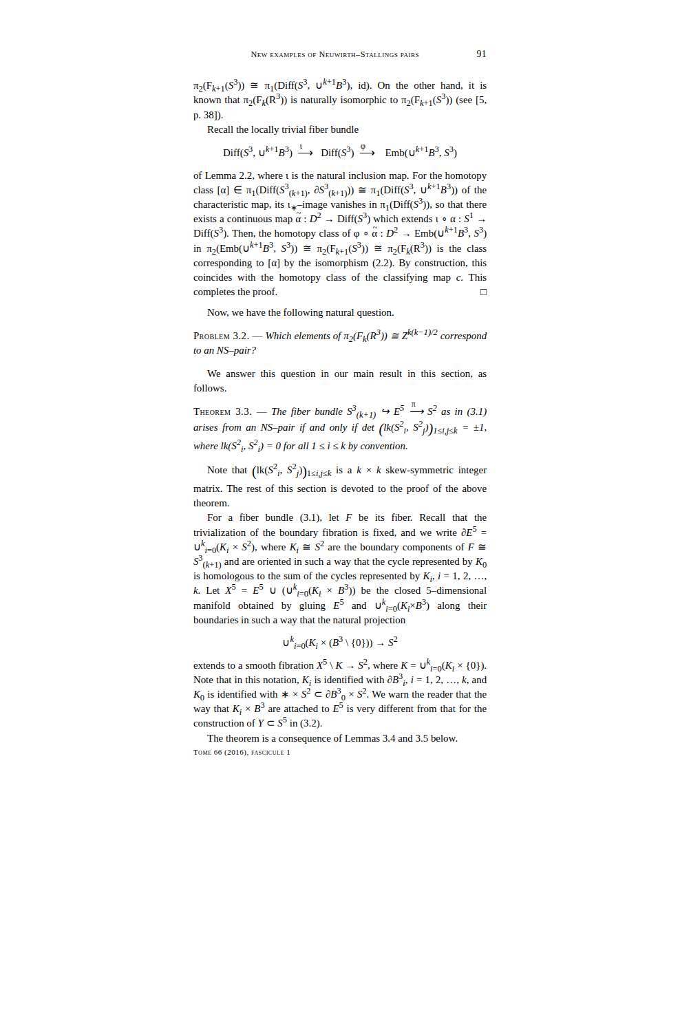New examples of Neuwirth–Stallings pairs 91
π2(Fk+1(S3)) ≅ π1(Diff(S3, ∪k+1B3), id). On the other hand, it is known that π2(Fk(R3)) is naturally isomorphic to π2(Fk+1(S3)) (see [5, p. 38]).
Recall the locally trivial fiber bundle
Diff(S3, ∪k+1B3) ⟶ι Diff(S3) ⟶φ Emb(∪k+1B3, S3)
of Lemma 2.2, where ι is the natural inclusion map. For the homotopy class [α] ∈ π1(Diff(S3(k+1), ∂S3(k+1))) ≅ π1(Diff(S3, ∪k+1B3)) of the characteristic map, its ι∗–image vanishes in π1(Diff(S3)), so that there exists a continuous map ~α : D2 → Diff(S3) which extends ι ∘ α : S1 → Diff(S3). Then, the homotopy class of φ ∘ ~α : D2 → Emb(∪k+1B3, S3) in π2(Emb(∪k+1B3, S3)) ≅ π2(Fk+1(S3)) ≅ π2(Fk(R3)) is the class corresponding to [α] by the isomorphism (2.2). By construction, this coincides with the homotopy class of the classifying map c. This completes the proof.□
Now, we have the following natural question.
Problem 3.2. — Which elements of π2(Fk(R3)) ≅ Zk(k−1)/2 correspond to an NS–pair?
We answer this question in our main result in this section, as follows.
Theorem 3.3. — The fiber bundle S3(k+1) ↪ E5 π⟶ S2 as in (3.1) arises from an NS–pair if and only if det (lk(S2i, S2j))1≤i,j≤k = ±1, where lk(S2i, S2i) = 0 for all 1 ≤ i ≤ k by convention.
Note that (lk(S2i, S2j))1≤i,j≤k is a k × k skew-symmetric integer matrix. The rest of this section is devoted to the proof of the above theorem.
For a fiber bundle (3.1), let F be its fiber. Recall that the trivialization of the boundary fibration is fixed, and we write ∂E5 = ∪ki=0(Ki × S2), where Ki ≅ S2 are the boundary components of F ≅ S3(k+1) and are oriented in such a way that the cycle represented by K0 is homologous to the sum of the cycles represented by Ki, i = 1, 2, …, k. Let X5 = E5 ∪ (∪ki=0(Ki × B3)) be the closed 5–dimensional manifold obtained by gluing E5 and ∪ki=0(Ki×B3) along their boundaries in such a way that the natural projection
∪ki=0(Ki × (B3 \ {0})) → S2
extends to a smooth fibration X5 \ K → S2, where K = ∪ki=0(Ki × {0}). Note that in this notation, Ki is identified with ∂B3i, i = 1, 2, …, k, and K0 is identified with ∗ × S2 ⊂ ∂B30 × S2. We warn the reader that the way that Ki × B3 are attached to E5 is very different from that for the construction of Y ⊂ S5 in (3.2).
The theorem is a consequence of Lemmas 3.4 and 3.5 below.
Tome 66 (2016), fascicule 1